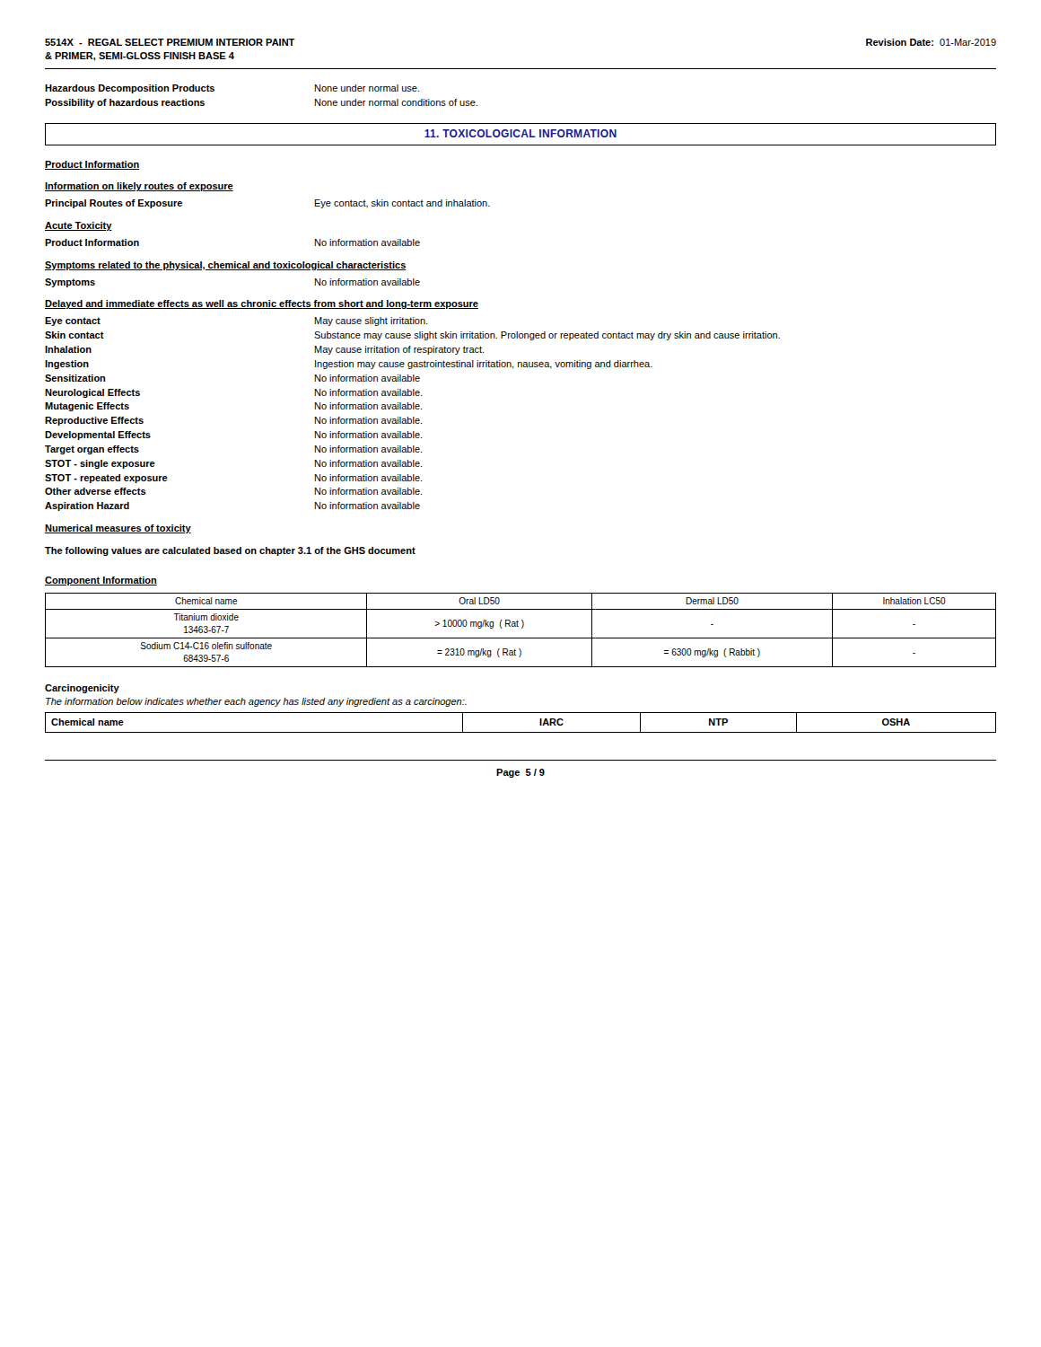5514X - REGAL SELECT PREMIUM INTERIOR PAINT
& PRIMER, SEMI-GLOSS FINISH BASE 4
Revision Date: 01-Mar-2019
Hazardous Decomposition Products
None under normal use.
Possibility of hazardous reactions
None under normal conditions of use.
11. TOXICOLOGICAL INFORMATION
Product Information
Information on likely routes of exposure
Principal Routes of Exposure
Eye contact, skin contact and inhalation.
Acute Toxicity
Product Information
No information available
Symptoms related to the physical, chemical and toxicological characteristics
Symptoms
No information available
Delayed and immediate effects as well as chronic effects from short and long-term exposure
Eye contact
May cause slight irritation.
Skin contact
Substance may cause slight skin irritation. Prolonged or repeated contact may dry skin and cause irritation.
Inhalation
May cause irritation of respiratory tract.
Ingestion
Ingestion may cause gastrointestinal irritation, nausea, vomiting and diarrhea.
Sensitization
No information available
Neurological Effects
No information available.
Mutagenic Effects
No information available.
Reproductive Effects
No information available.
Developmental Effects
No information available.
Target organ effects
No information available.
STOT - single exposure
No information available.
STOT - repeated exposure
No information available.
Other adverse effects
No information available.
Aspiration Hazard
No information available
Numerical measures of toxicity
The following values are calculated based on chapter 3.1 of the GHS document
Component Information
| Chemical name | Oral LD50 | Dermal LD50 | Inhalation LC50 |
| --- | --- | --- | --- |
| Titanium dioxide 13463-67-7 | > 10000 mg/kg ( Rat ) | - | - |
| Sodium C14-C16 olefin sulfonate 68439-57-6 | = 2310 mg/kg ( Rat ) | = 6300 mg/kg ( Rabbit ) | - |
Carcinogenicity
The information below indicates whether each agency has listed any ingredient as a carcinogen:.
| Chemical name | IARC | NTP | OSHA |
| --- | --- | --- | --- |
Page 5 / 9